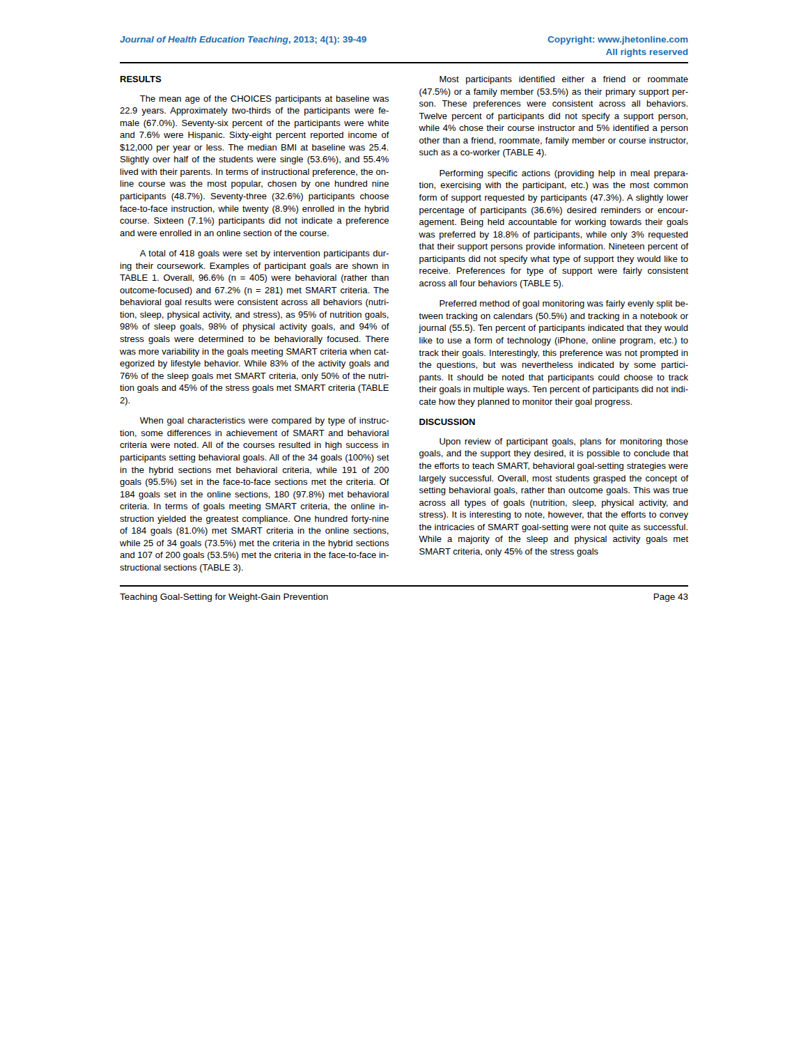Journal of Health Education Teaching, 2013; 4(1): 39-49
Copyright: www.jhetonline.com
All rights reserved
Results
The mean age of the CHOICES participants at baseline was 22.9 years. Approximately two-thirds of the participants were female (67.0%). Seventy-six percent of the participants were white and 7.6% were Hispanic. Sixty-eight percent reported income of $12,000 per year or less. The median BMI at baseline was 25.4. Slightly over half of the students were single (53.6%), and 55.4% lived with their parents. In terms of instructional preference, the online course was the most popular, chosen by one hundred nine participants (48.7%). Seventy-three (32.6%) participants choose face-to-face instruction, while twenty (8.9%) enrolled in the hybrid course. Sixteen (7.1%) participants did not indicate a preference and were enrolled in an online section of the course.
A total of 418 goals were set by intervention participants during their coursework. Examples of participant goals are shown in TABLE 1. Overall, 96.6% (n = 405) were behavioral (rather than outcome-focused) and 67.2% (n = 281) met SMART criteria. The behavioral goal results were consistent across all behaviors (nutrition, sleep, physical activity, and stress), as 95% of nutrition goals, 98% of sleep goals, 98% of physical activity goals, and 94% of stress goals were determined to be behaviorally focused. There was more variability in the goals meeting SMART criteria when categorized by lifestyle behavior. While 83% of the activity goals and 76% of the sleep goals met SMART criteria, only 50% of the nutrition goals and 45% of the stress goals met SMART criteria (TABLE 2).
When goal characteristics were compared by type of instruction, some differences in achievement of SMART and behavioral criteria were noted. All of the courses resulted in high success in participants setting behavioral goals. All of the 34 goals (100%) set in the hybrid sections met behavioral criteria, while 191 of 200 goals (95.5%) set in the face-to-face sections met the criteria. Of 184 goals set in the online sections, 180 (97.8%) met behavioral criteria. In terms of goals meeting SMART criteria, the online instruction yielded the greatest compliance. One hundred forty-nine of 184 goals (81.0%) met SMART criteria in the online sections, while 25 of 34 goals (73.5%) met the criteria in the hybrid sections and 107 of 200 goals (53.5%) met the criteria in the face-to-face instructional sections (TABLE 3).
Most participants identified either a friend or roommate (47.5%) or a family member (53.5%) as their primary support person. These preferences were consistent across all behaviors. Twelve percent of participants did not specify a support person, while 4% chose their course instructor and 5% identified a person other than a friend, roommate, family member or course instructor, such as a co-worker (TABLE 4).
Performing specific actions (providing help in meal preparation, exercising with the participant, etc.) was the most common form of support requested by participants (47.3%). A slightly lower percentage of participants (36.6%) desired reminders or encouragement. Being held accountable for working towards their goals was preferred by 18.8% of participants, while only 3% requested that their support persons provide information. Nineteen percent of participants did not specify what type of support they would like to receive. Preferences for type of support were fairly consistent across all four behaviors (TABLE 5).
Preferred method of goal monitoring was fairly evenly split between tracking on calendars (50.5%) and tracking in a notebook or journal (55.5). Ten percent of participants indicated that they would like to use a form of technology (iPhone, online program, etc.) to track their goals. Interestingly, this preference was not prompted in the questions, but was nevertheless indicated by some participants. It should be noted that participants could choose to track their goals in multiple ways. Ten percent of participants did not indicate how they planned to monitor their goal progress.
Discussion
Upon review of participant goals, plans for monitoring those goals, and the support they desired, it is possible to conclude that the efforts to teach SMART, behavioral goal-setting strategies were largely successful. Overall, most students grasped the concept of setting behavioral goals, rather than outcome goals. This was true across all types of goals (nutrition, sleep, physical activity, and stress). It is interesting to note, however, that the efforts to convey the intricacies of SMART goal-setting were not quite as successful. While a majority of the sleep and physical activity goals met SMART criteria, only 45% of the stress goals
Teaching Goal-Setting for Weight-Gain Prevention
Page 43